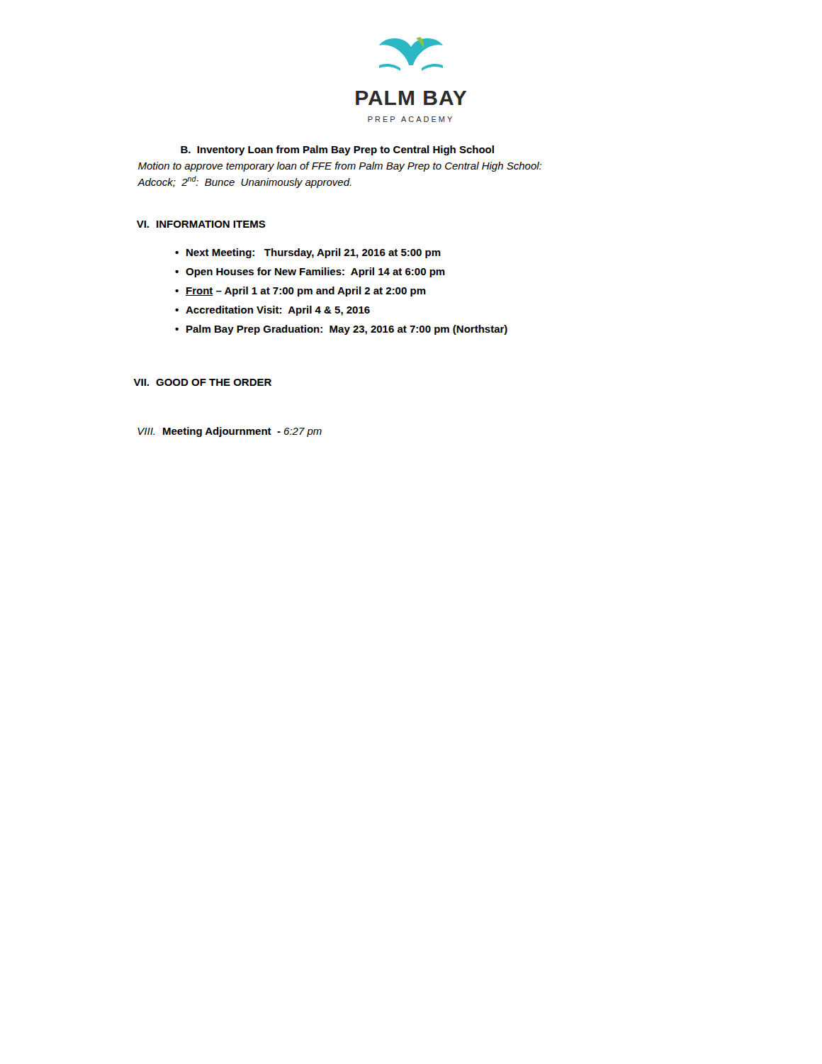PALM BAY
PREP ACADEMY
B. Inventory Loan from Palm Bay Prep to Central High School
Motion to approve temporary loan of FFE from Palm Bay Prep to Central High School:
Adcock; 2nd: Bunce Unanimously approved.
VI. INFORMATION ITEMS
Next Meeting: Thursday, April 21, 2016 at 5:00 pm
Open Houses for New Families: April 14 at 6:00 pm
Front – April 1 at 7:00 pm and April 2 at 2:00 pm
Accreditation Visit: April 4 & 5, 2016
Palm Bay Prep Graduation: May 23, 2016 at 7:00 pm (Northstar)
VII. GOOD OF THE ORDER
VIII. Meeting Adjournment - 6:27 pm